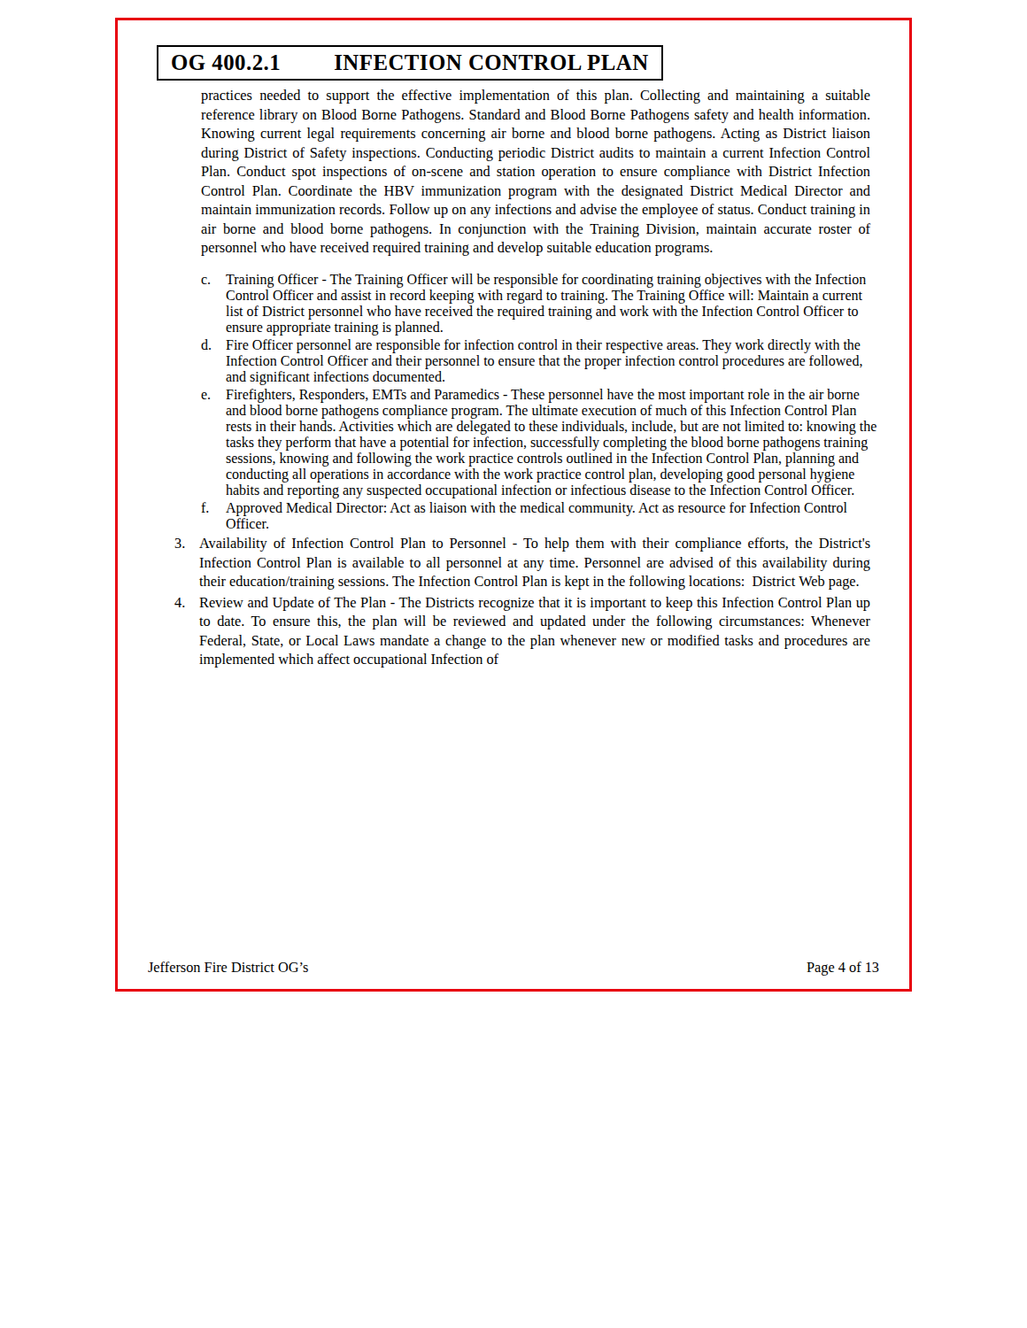OG 400.2.1 INFECTION CONTROL PLAN
practices needed to support the effective implementation of this plan. Collecting and maintaining a suitable reference library on Blood Borne Pathogens. Standard and Blood Borne Pathogens safety and health information. Knowing current legal requirements concerning air borne and blood borne pathogens. Acting as District liaison during District of Safety inspections. Conducting periodic District audits to maintain a current Infection Control Plan. Conduct spot inspections of on-scene and station operation to ensure compliance with District Infection Control Plan. Coordinate the HBV immunization program with the designated District Medical Director and maintain immunization records. Follow up on any infections and advise the employee of status. Conduct training in air borne and blood borne pathogens. In conjunction with the Training Division, maintain accurate roster of personnel who have received required training and develop suitable education programs.
c. Training Officer - The Training Officer will be responsible for coordinating training objectives with the Infection Control Officer and assist in record keeping with regard to training. The Training Office will: Maintain a current list of District personnel who have received the required training and work with the Infection Control Officer to ensure appropriate training is planned.
d. Fire Officer personnel are responsible for infection control in their respective areas. They work directly with the Infection Control Officer and their personnel to ensure that the proper infection control procedures are followed, and significant infections documented.
e. Firefighters, Responders, EMTs and Paramedics - These personnel have the most important role in the air borne and blood borne pathogens compliance program. The ultimate execution of much of this Infection Control Plan rests in their hands. Activities which are delegated to these individuals, include, but are not limited to: knowing the tasks they perform that have a potential for infection, successfully completing the blood borne pathogens training sessions, knowing and following the work practice controls outlined in the Infection Control Plan, planning and conducting all operations in accordance with the work practice control plan, developing good personal hygiene habits and reporting any suspected occupational infection or infectious disease to the Infection Control Officer.
f. Approved Medical Director: Act as liaison with the medical community. Act as resource for Infection Control Officer.
3. Availability of Infection Control Plan to Personnel - To help them with their compliance efforts, the District's Infection Control Plan is available to all personnel at any time. Personnel are advised of this availability during their education/training sessions. The Infection Control Plan is kept in the following locations: District Web page.
4. Review and Update of The Plan - The Districts recognize that it is important to keep this Infection Control Plan up to date. To ensure this, the plan will be reviewed and updated under the following circumstances: Whenever Federal, State, or Local Laws mandate a change to the plan whenever new or modified tasks and procedures are implemented which affect occupational Infection of
Jefferson Fire District OG’s Page 4 of 13